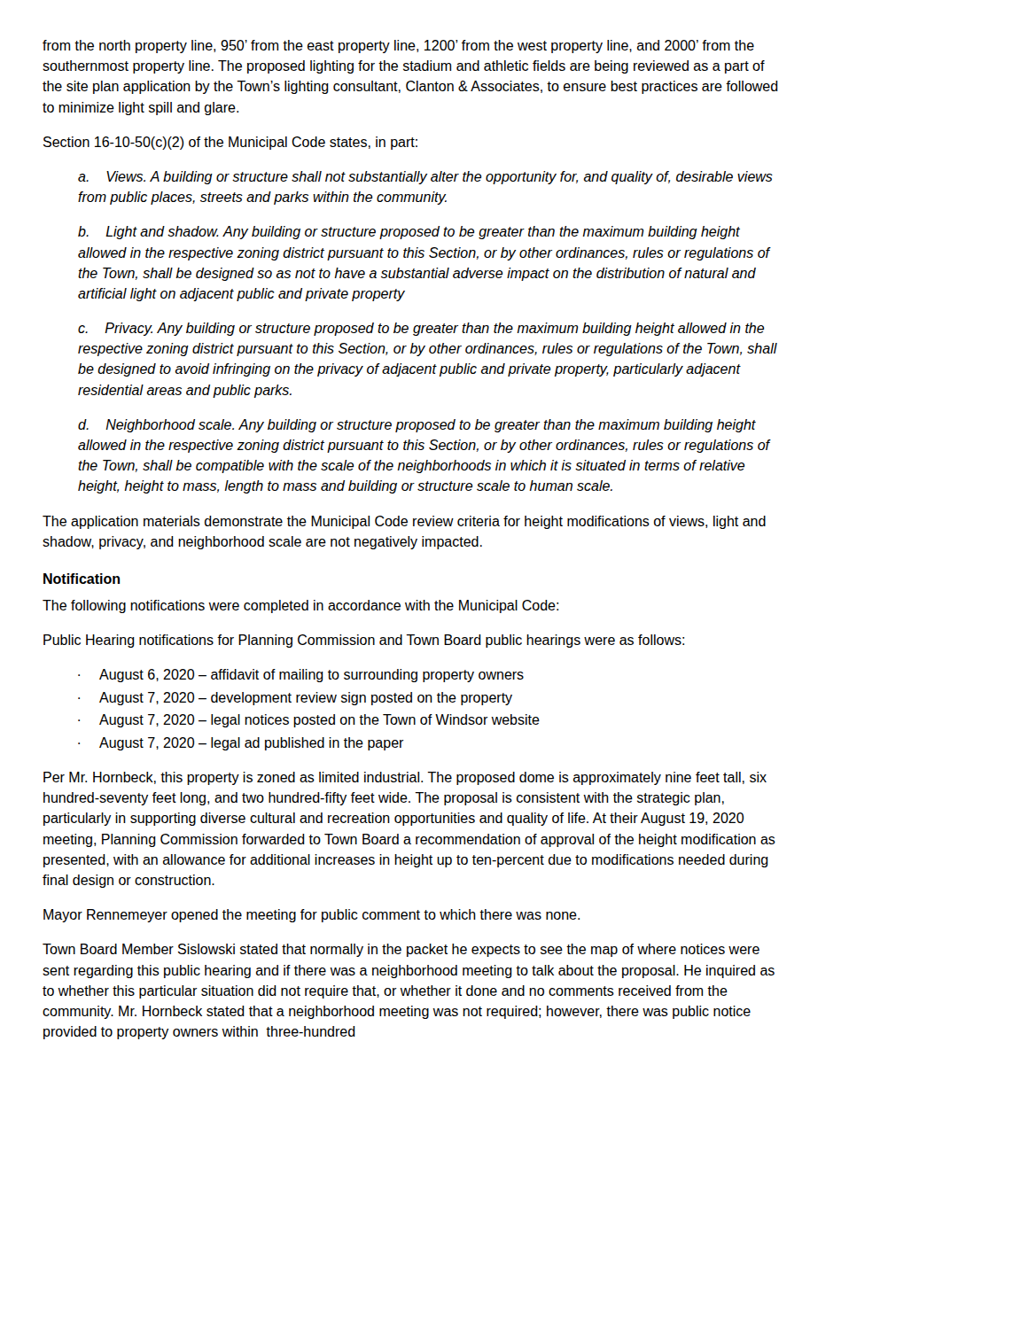from the north property line, 950’ from the east property line, 1200’ from the west property line, and 2000’ from the southernmost property line. The proposed lighting for the stadium and athletic fields are being reviewed as a part of the site plan application by the Town’s lighting consultant, Clanton & Associates, to ensure best practices are followed to minimize light spill and glare.
Section 16-10-50(c)(2) of the Municipal Code states, in part:
a. Views. A building or structure shall not substantially alter the opportunity for, and quality of, desirable views from public places, streets and parks within the community.
b. Light and shadow. Any building or structure proposed to be greater than the maximum building height allowed in the respective zoning district pursuant to this Section, or by other ordinances, rules or regulations of the Town, shall be designed so as not to have a substantial adverse impact on the distribution of natural and artificial light on adjacent public and private property
c. Privacy. Any building or structure proposed to be greater than the maximum building height allowed in the respective zoning district pursuant to this Section, or by other ordinances, rules or regulations of the Town, shall be designed to avoid infringing on the privacy of adjacent public and private property, particularly adjacent residential areas and public parks.
d. Neighborhood scale. Any building or structure proposed to be greater than the maximum building height allowed in the respective zoning district pursuant to this Section, or by other ordinances, rules or regulations of the Town, shall be compatible with the scale of the neighborhoods in which it is situated in terms of relative height, height to mass, length to mass and building or structure scale to human scale.
The application materials demonstrate the Municipal Code review criteria for height modifications of views, light and shadow, privacy, and neighborhood scale are not negatively impacted.
Notification
The following notifications were completed in accordance with the Municipal Code:
Public Hearing notifications for Planning Commission and Town Board public hearings were as follows:
August 6, 2020 – affidavit of mailing to surrounding property owners
August 7, 2020 – development review sign posted on the property
August 7, 2020 – legal notices posted on the Town of Windsor website
August 7, 2020 – legal ad published in the paper
Per Mr. Hornbeck, this property is zoned as limited industrial. The proposed dome is approximately nine feet tall, six hundred-seventy feet long, and two hundred-fifty feet wide. The proposal is consistent with the strategic plan, particularly in supporting diverse cultural and recreation opportunities and quality of life. At their August 19, 2020 meeting, Planning Commission forwarded to Town Board a recommendation of approval of the height modification as presented, with an allowance for additional increases in height up to ten-percent due to modifications needed during final design or construction.
Mayor Rennemeyer opened the meeting for public comment to which there was none.
Town Board Member Sislowski stated that normally in the packet he expects to see the map of where notices were sent regarding this public hearing and if there was a neighborhood meeting to talk about the proposal. He inquired as to whether this particular situation did not require that, or whether it done and no comments received from the community. Mr. Hornbeck stated that a neighborhood meeting was not required; however, there was public notice provided to property owners within three-hundred